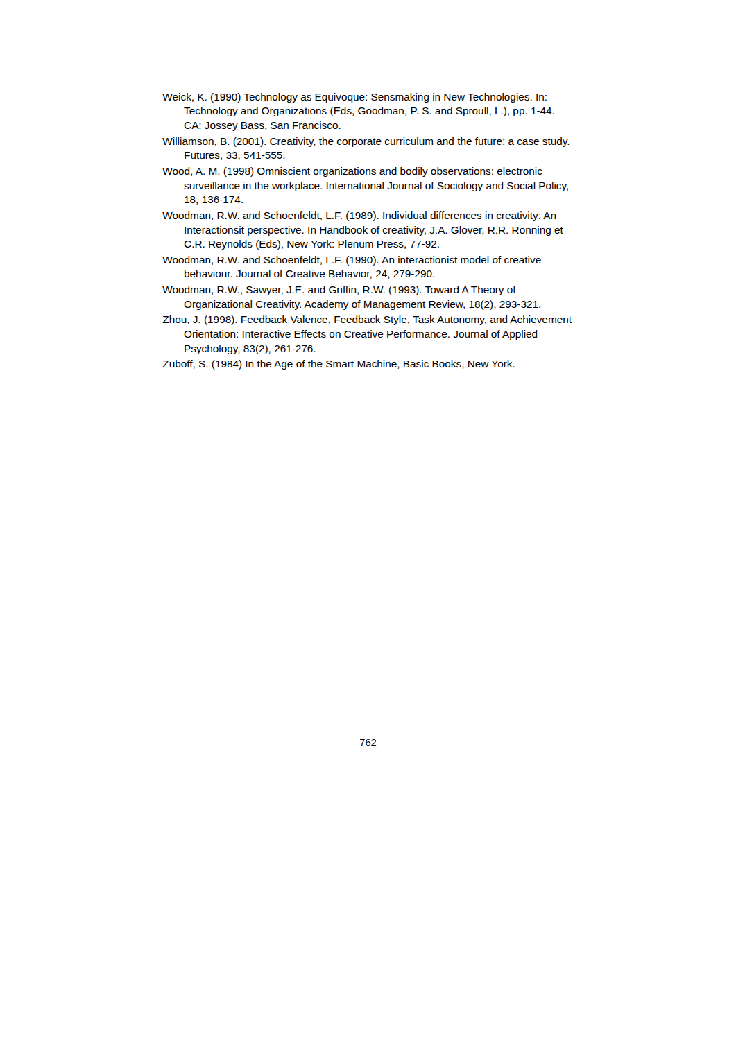Weick, K. (1990) Technology as Equivoque: Sensmaking in New Technologies. In: Technology and Organizations (Eds, Goodman, P. S. and Sproull, L.), pp. 1-44. CA: Jossey Bass, San Francisco.
Williamson, B. (2001). Creativity, the corporate curriculum and the future: a case study. Futures, 33, 541-555.
Wood, A. M. (1998) Omniscient organizations and bodily observations: electronic surveillance in the workplace. International Journal of Sociology and Social Policy, 18, 136-174.
Woodman, R.W. and Schoenfeldt, L.F. (1989). Individual differences in creativity: An Interactionsit perspective. In Handbook of creativity, J.A. Glover, R.R. Ronning et C.R. Reynolds (Eds), New York: Plenum Press, 77-92.
Woodman, R.W. and Schoenfeldt, L.F. (1990). An interactionist model of creative behaviour. Journal of Creative Behavior, 24, 279-290.
Woodman, R.W., Sawyer, J.E. and Griffin, R.W. (1993). Toward A Theory of Organizational Creativity. Academy of Management Review, 18(2), 293-321.
Zhou, J. (1998). Feedback Valence, Feedback Style, Task Autonomy, and Achievement Orientation: Interactive Effects on Creative Performance. Journal of Applied Psychology, 83(2), 261-276.
Zuboff, S. (1984) In the Age of the Smart Machine, Basic Books, New York.
762